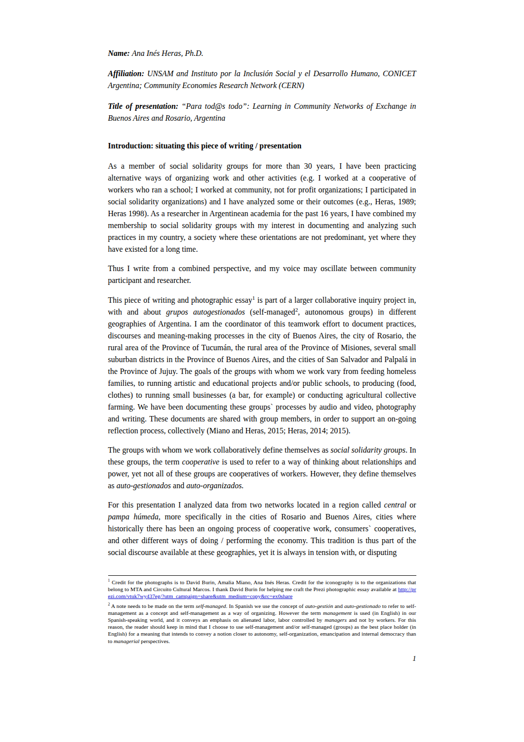Name: Ana Inés Heras, Ph.D.
Affiliation: UNSAM and Instituto por la Inclusión Social y el Desarrollo Humano, CONICET Argentina; Community Economies Research Network (CERN)
Title of presentation: “Para tod@s todo”: Learning in Community Networks of Exchange in Buenos Aires and Rosario, Argentina
Introduction: situating this piece of writing / presentation
As a member of social solidarity groups for more than 30 years, I have been practicing alternative ways of organizing work and other activities (e.g. I worked at a cooperative of workers who ran a school; I worked at community, not for profit organizations; I participated in social solidarity organizations) and I have analyzed some or their outcomes (e.g., Heras, 1989; Heras 1998). As a researcher in Argentinean academia for the past 16 years, I have combined my membership to social solidarity groups with my interest in documenting and analyzing such practices in my country, a society where these orientations are not predominant, yet where they have existed for a long time.
Thus I write from a combined perspective, and my voice may oscillate between community participant and researcher.
This piece of writing and photographic essay1 is part of a larger collaborative inquiry project in, with and about grupos autogestionados (self-managed2, autonomous groups) in different geographies of Argentina. I am the coordinator of this teamwork effort to document practices, discourses and meaning-making processes in the city of Buenos Aires, the city of Rosario, the rural area of the Province of Tucumán, the rural area of the Province of Misiones, several small suburban districts in the Province of Buenos Aires, and the cities of San Salvador and Palpalá in the Province of Jujuy. The goals of the groups with whom we work vary from feeding homeless families, to running artistic and educational projects and/or public schools, to producing (food, clothes) to running small businesses (a bar, for example) or conducting agricultural collective farming. We have been documenting these groups` processes by audio and video, photography and writing. These documents are shared with group members, in order to support an on-going reflection process, collectively (Miano and Heras, 2015; Heras, 2014; 2015).
The groups with whom we work collaboratively define themselves as social solidarity groups. In these groups, the term cooperative is used to refer to a way of thinking about relationships and power, yet not all of these groups are cooperatives of workers. However, they define themselves as auto-gestionados and auto-organizados.
For this presentation I analyzed data from two networks located in a region called central or pampa húmeda, more specifically in the cities of Rosario and Buenos Aires, cities where historically there has been an ongoing process of cooperative work, consumers` cooperatives, and other different ways of doing / performing the economy. This tradition is thus part of the social discourse available at these geographies, yet it is always in tension with, or disputing
1 Credit for the photographs is to David Burin, Amalia Miano, Ana Inés Heras. Credit for the iconography is to the organizations that belong to MTA and Circuito Cultural Marcos. I thank David Burin for helping me craft the Prezi photographic essay available at http://prezi.com/vtuk7wy437eg/?utm_campaign=share&utm_medium=copy&rc=ex0share
2 A note needs to be made on the term self-managed. In Spanish we use the concept of auto-gestión and auto-gestionado to refer to self-management as a concept and self-management as a way of organizing. However the term management is used (in English) in our Spanish-speaking world, and it conveys an emphasis on alienated labor, labor controlled by managers and not by workers. For this reason, the reader should keep in mind that I choose to use self-management and/or self-managed (groups) as the best place holder (in English) for a meaning that intends to convey a notion closer to autonomy, self-organization, emancipation and internal democracy than to managerial perspectives.
1